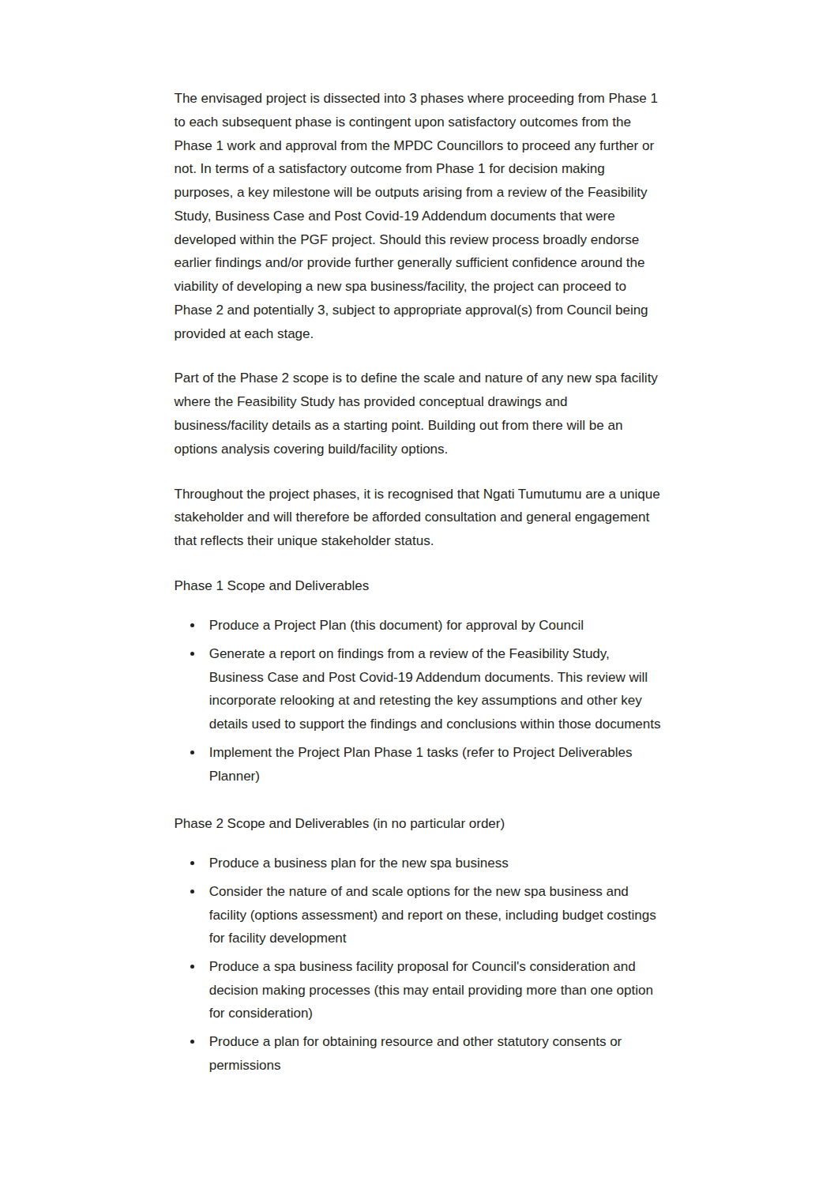The envisaged project is dissected into 3 phases where proceeding from Phase 1 to each subsequent phase is contingent upon satisfactory outcomes from the Phase 1 work and approval from the MPDC Councillors to proceed any further or not. In terms of a satisfactory outcome from Phase 1 for decision making purposes, a key milestone will be outputs arising from a review of the Feasibility Study, Business Case and Post Covid-19 Addendum documents that were developed within the PGF project. Should this review process broadly endorse earlier findings and/or provide further generally sufficient confidence around the viability of developing a new spa business/facility, the project can proceed to Phase 2 and potentially 3, subject to appropriate approval(s) from Council being provided at each stage.
Part of the Phase 2 scope is to define the scale and nature of any new spa facility where the Feasibility Study has provided conceptual drawings and business/facility details as a starting point. Building out from there will be an options analysis covering build/facility options.
Throughout the project phases, it is recognised that Ngati Tumutumu are a unique stakeholder and will therefore be afforded consultation and general engagement that reflects their unique stakeholder status.
Phase 1 Scope and Deliverables
Produce a Project Plan (this document) for approval by Council
Generate a report on findings from a review of the Feasibility Study, Business Case and Post Covid-19 Addendum documents. This review will incorporate relooking at and retesting the key assumptions and other key details used to support the findings and conclusions within those documents
Implement the Project Plan Phase 1 tasks (refer to Project Deliverables Planner)
Phase 2 Scope and Deliverables (in no particular order)
Produce a business plan for the new spa business
Consider the nature of and scale options for the new spa business and facility (options assessment) and report on these, including budget costings for facility development
Produce a spa business facility proposal for Council's consideration and decision making processes (this may entail providing more than one option for consideration)
Produce a plan for obtaining resource and other statutory consents or permissions